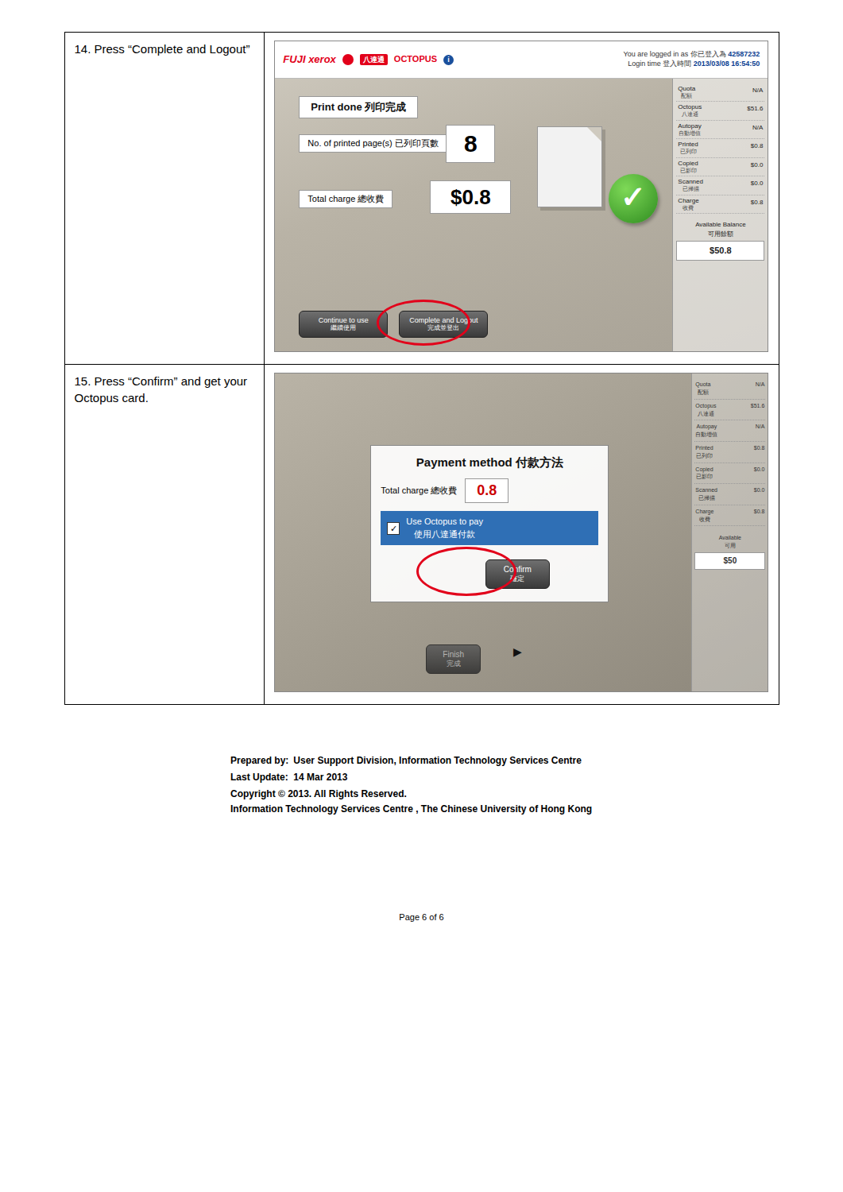| 14. Press “Complete and Logout” | FUJI xerox 八達通 OCTOPUS i You are logged in as 你已登入為 42587232 Login time 登入時間 2013/03/08 16:54:50 Print done 列印完成 No. of printed page(s) 已列印頁數 8 Total charge 總收費 $0.8 ✓ Continue to use 繼續使用 Complete and Logout 完成並登出 Quota 配額 N/A Octopus 八達通 $51.6 Autopay 自動增值 N/A Printed 已列印 $0.8 Copied 已影印 $0.0 Scanned 已掃描 $0.0 Charge 收費 $0.8 Available Balance 可用餘額 $50.8 |
| 15. Press “Confirm” and get your Octopus card. | Payment method 付款方法 Total charge 總收費 0.8 ✓ Use Octopus to pay 使用八達通付款 Confirm 確定 Finish 完成 ▶ Quota 配額 N/A Octopus 八達通 $51.6 Autopay 自動增值 N/A Printed 已列印 $0.8 Copied 已影印 $0.0 Scanned 已掃描 $0.0 Charge 收費 $0.8 Available 可用 $50 |
| Prepared by: | User Support Division, Information Technology Services Centre |
| Last Update: | 14 Mar 2013 |
Copyright © 2013. All Rights Reserved.
Information Technology Services Centre , The Chinese University of Hong Kong
Page 6 of 6